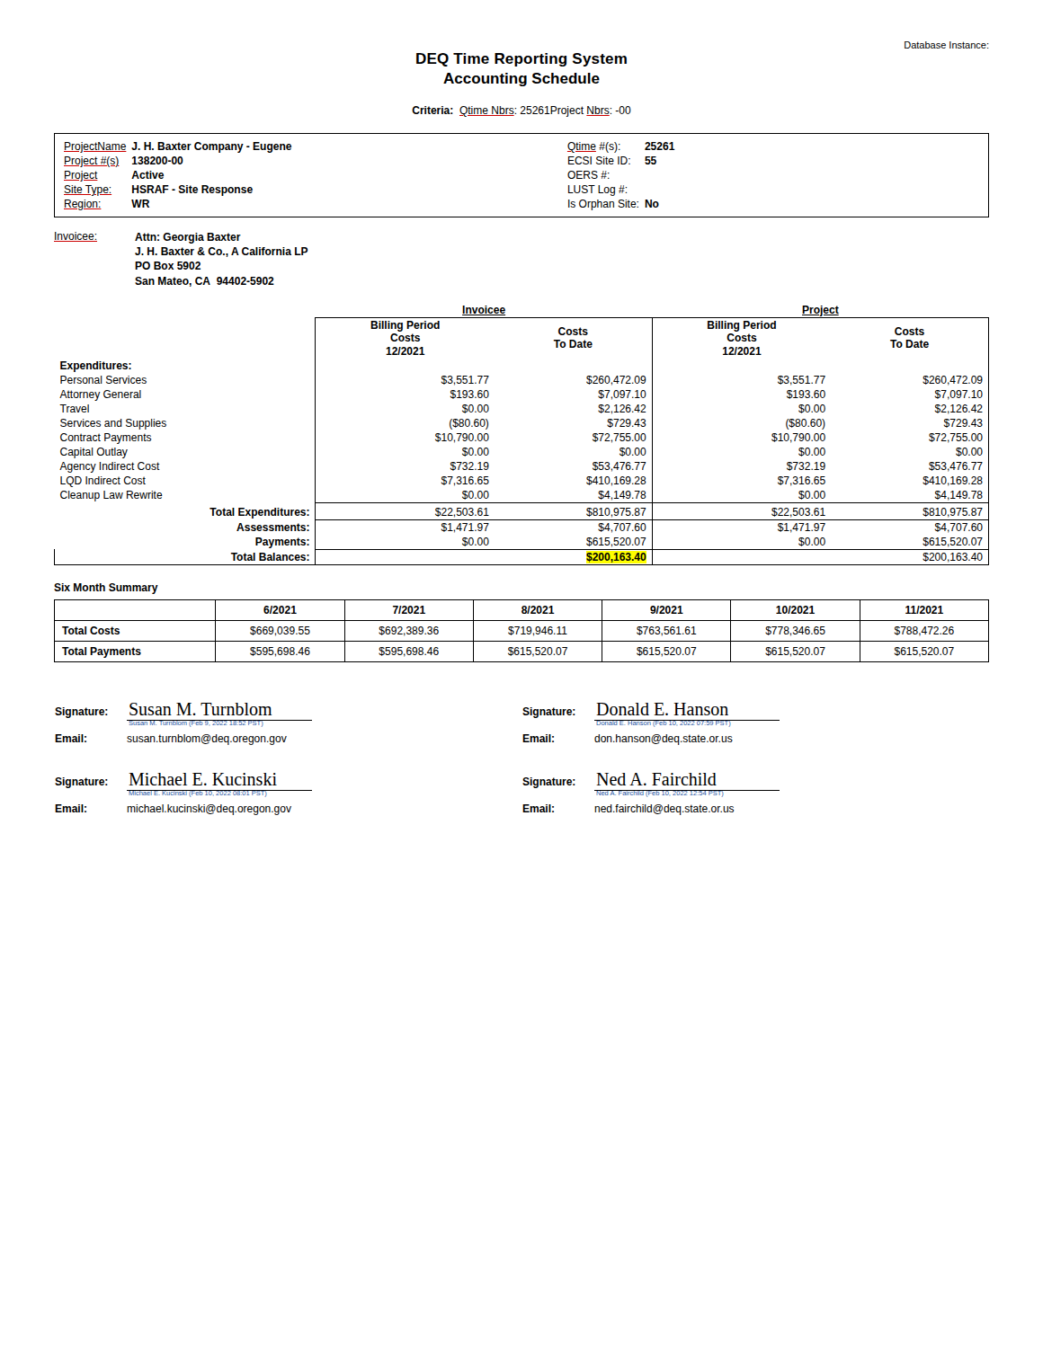Database Instance:
DEQ Time Reporting System
Accounting Schedule
Criteria: Qtime Nbrs: 25261Project Nbrs: -00
| ProjectName | J. H. Baxter Company - Eugene |
| Project #(s) | 138200-00 |
| Project | Active |
| Site Type: | HSRAF - Site Response |
| Region: | WR |
| Qtime #(s): | 25261 |
| ECSI Site ID: | 55 |
| OERS #: | |
| LUST Log #: | |
| Is Orphan Site: | No |
Invoicee:
Attn: Georgia Baxter
J. H. Baxter & Co., A California LP
PO Box 5902
San Mateo, CA 94402-5902
| | Invoicee | Project |
| | Billing Period Costs 12/2021 | Costs To Date | Billing Period Costs 12/2021 | Costs To Date |
| Expenditures: | | | | |
| Personal Services | $3,551.77 | $260,472.09 | $3,551.77 | $260,472.09 |
| Attorney General | $193.60 | $7,097.10 | $193.60 | $7,097.10 |
| Travel | $0.00 | $2,126.42 | $0.00 | $2,126.42 |
| Services and Supplies | ($80.60) | $729.43 | ($80.60) | $729.43 |
| Contract Payments | $10,790.00 | $72,755.00 | $10,790.00 | $72,755.00 |
| Capital Outlay | $0.00 | $0.00 | $0.00 | $0.00 |
| Agency Indirect Cost | $732.19 | $53,476.77 | $732.19 | $53,476.77 |
| LQD Indirect Cost | $7,316.65 | $410,169.28 | $7,316.65 | $410,169.28 |
| Cleanup Law Rewrite | $0.00 | $4,149.78 | $0.00 | $4,149.78 |
| Total Expenditures: | $22,503.61 | $810,975.87 | $22,503.61 | $810,975.87 |
| Assessments: | $1,471.97 | $4,707.60 | $1,471.97 | $4,707.60 |
| Payments: | $0.00 | $615,520.07 | $0.00 | $615,520.07 |
| Total Balances: | | $200,163.40 | | $200,163.40 |
Six Month Summary
| | 6/2021 | 7/2021 | 8/2021 | 9/2021 | 10/2021 | 11/2021 |
| --- | --- | --- | --- | --- | --- | --- |
| Total Costs | $669,039.55 | $692,389.36 | $719,946.11 | $763,561.61 | $778,346.65 | $788,472.26 |
| Total Payments | $595,698.46 | $595,698.46 | $615,520.07 | $615,520.07 | $615,520.07 | $615,520.07 |
| Signature: Susan M. Turnblom Susan M. Turnblom (Feb 9, 2022 18:52 PST) Email: susan.turnblom@deq.oregon.gov | Signature: Donald E. Hanson Donald E. Hanson (Feb 10, 2022 07:59 PST) Email: don.hanson@deq.state.or.us |
| Signature: Michael E. Kucinski Michael E. Kucinski (Feb 10, 2022 08:01 PST) Email: michael.kucinski@deq.oregon.gov | Signature: Ned A. Fairchild Ned A. Fairchild (Feb 10, 2022 12:54 PST) Email: ned.fairchild@deq.state.or.us |